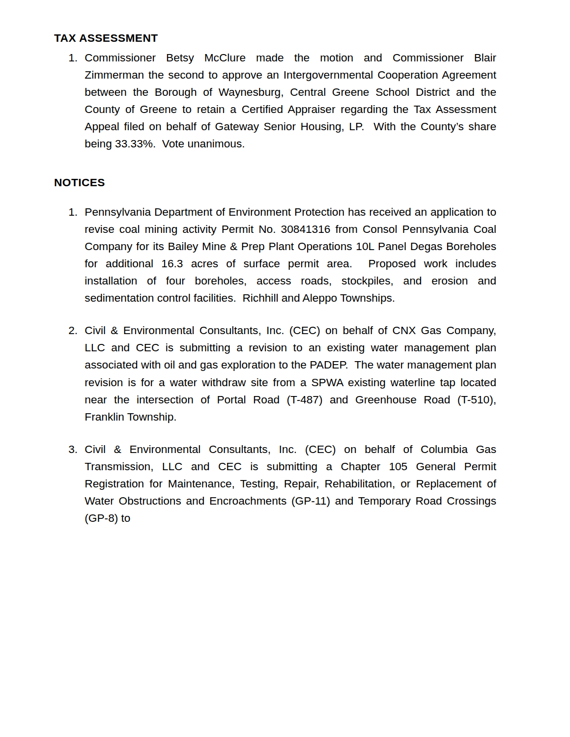TAX ASSESSMENT
Commissioner Betsy McClure made the motion and Commissioner Blair Zimmerman the second to approve an Intergovernmental Cooperation Agreement between the Borough of Waynesburg, Central Greene School District and the County of Greene to retain a Certified Appraiser regarding the Tax Assessment Appeal filed on behalf of Gateway Senior Housing, LP. With the County’s share being 33.33%. Vote unanimous.
NOTICES
Pennsylvania Department of Environment Protection has received an application to revise coal mining activity Permit No. 30841316 from Consol Pennsylvania Coal Company for its Bailey Mine & Prep Plant Operations 10L Panel Degas Boreholes for additional 16.3 acres of surface permit area. Proposed work includes installation of four boreholes, access roads, stockpiles, and erosion and sedimentation control facilities. Richhill and Aleppo Townships.
Civil & Environmental Consultants, Inc. (CEC) on behalf of CNX Gas Company, LLC and CEC is submitting a revision to an existing water management plan associated with oil and gas exploration to the PADEP. The water management plan revision is for a water withdraw site from a SPWA existing waterline tap located near the intersection of Portal Road (T-487) and Greenhouse Road (T-510), Franklin Township.
Civil & Environmental Consultants, Inc. (CEC) on behalf of Columbia Gas Transmission, LLC and CEC is submitting a Chapter 105 General Permit Registration for Maintenance, Testing, Repair, Rehabilitation, or Replacement of Water Obstructions and Encroachments (GP-11) and Temporary Road Crossings (GP-8) to